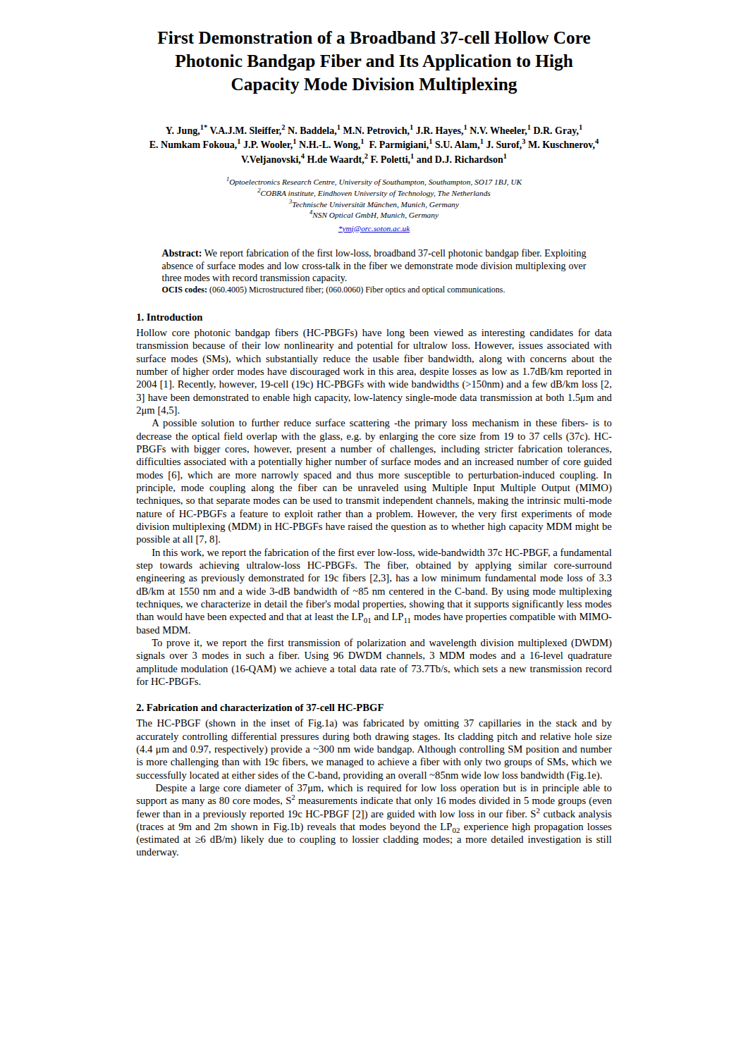First Demonstration of a Broadband 37-cell Hollow Core
Photonic Bandgap Fiber and Its Application to High
Capacity Mode Division Multiplexing
Y. Jung,1* V.A.J.M. Sleiffer,2 N. Baddela,1 M.N. Petrovich,1 J.R. Hayes,1 N.V. Wheeler,1 D.R. Gray,1
E. Numkam Fokoua,1 J.P. Wooler,1 N.H.-L. Wong,1 F. Parmigiani,1 S.U. Alam,1 J. Surof,3 M. Kuschnerov,4
V.Veljanovski,4 H.de Waardt,2 F. Poletti,1 and D.J. Richardson1
1Optoelectronics Research Centre, University of Southampton, Southampton, SO17 1BJ, UK
2COBRA institute, Eindhoven University of Technology, The Netherlands
3Technische Universität München, Munich, Germany
4NSN Optical GmbH, Munich, Germany
*ymj@orc.soton.ac.uk
Abstract: We report fabrication of the first low-loss, broadband 37-cell photonic bandgap fiber. Exploiting absence of surface modes and low cross-talk in the fiber we demonstrate mode division multiplexing over three modes with record transmission capacity.
OCIS codes: (060.4005) Microstructured fiber; (060.0060) Fiber optics and optical communications.
1. Introduction
Hollow core photonic bandgap fibers (HC-PBGFs) have long been viewed as interesting candidates for data transmission because of their low nonlinearity and potential for ultralow loss. However, issues associated with surface modes (SMs), which substantially reduce the usable fiber bandwidth, along with concerns about the number of higher order modes have discouraged work in this area, despite losses as low as 1.7dB/km reported in 2004 [1]. Recently, however, 19-cell (19c) HC-PBGFs with wide bandwidths (>150nm) and a few dB/km loss [2, 3] have been demonstrated to enable high capacity, low-latency single-mode data transmission at both 1.5μm and 2μm [4,5].
A possible solution to further reduce surface scattering -the primary loss mechanism in these fibers- is to decrease the optical field overlap with the glass, e.g. by enlarging the core size from 19 to 37 cells (37c). HC-PBGFs with bigger cores, however, present a number of challenges, including stricter fabrication tolerances, difficulties associated with a potentially higher number of surface modes and an increased number of core guided modes [6], which are more narrowly spaced and thus more susceptible to perturbation-induced coupling. In principle, mode coupling along the fiber can be unraveled using Multiple Input Multiple Output (MIMO) techniques, so that separate modes can be used to transmit independent channels, making the intrinsic multi-mode nature of HC-PBGFs a feature to exploit rather than a problem. However, the very first experiments of mode division multiplexing (MDM) in HC-PBGFs have raised the question as to whether high capacity MDM might be possible at all [7, 8].
In this work, we report the fabrication of the first ever low-loss, wide-bandwidth 37c HC-PBGF, a fundamental step towards achieving ultralow-loss HC-PBGFs. The fiber, obtained by applying similar core-surround engineering as previously demonstrated for 19c fibers [2,3], has a low minimum fundamental mode loss of 3.3 dB/km at 1550 nm and a wide 3-dB bandwidth of ~85 nm centered in the C-band. By using mode multiplexing techniques, we characterize in detail the fiber's modal properties, showing that it supports significantly less modes than would have been expected and that at least the LP01 and LP11 modes have properties compatible with MIMO-based MDM.
To prove it, we report the first transmission of polarization and wavelength division multiplexed (DWDM) signals over 3 modes in such a fiber. Using 96 DWDM channels, 3 MDM modes and a 16-level quadrature amplitude modulation (16-QAM) we achieve a total data rate of 73.7Tb/s, which sets a new transmission record for HC-PBGFs.
2. Fabrication and characterization of 37-cell HC-PBGF
The HC-PBGF (shown in the inset of Fig.1a) was fabricated by omitting 37 capillaries in the stack and by accurately controlling differential pressures during both drawing stages. Its cladding pitch and relative hole size (4.4 μm and 0.97, respectively) provide a ~300 nm wide bandgap. Although controlling SM position and number is more challenging than with 19c fibers, we managed to achieve a fiber with only two groups of SMs, which we successfully located at either sides of the C-band, providing an overall ~85nm wide low loss bandwidth (Fig.1e).
Despite a large core diameter of 37μm, which is required for low loss operation but is in principle able to support as many as 80 core modes, S2 measurements indicate that only 16 modes divided in 5 mode groups (even fewer than in a previously reported 19c HC-PBGF [2]) are guided with low loss in our fiber. S2 cutback analysis (traces at 9m and 2m shown in Fig.1b) reveals that modes beyond the LP02 experience high propagation losses (estimated at ≥6 dB/m) likely due to coupling to lossier cladding modes; a more detailed investigation is still underway.